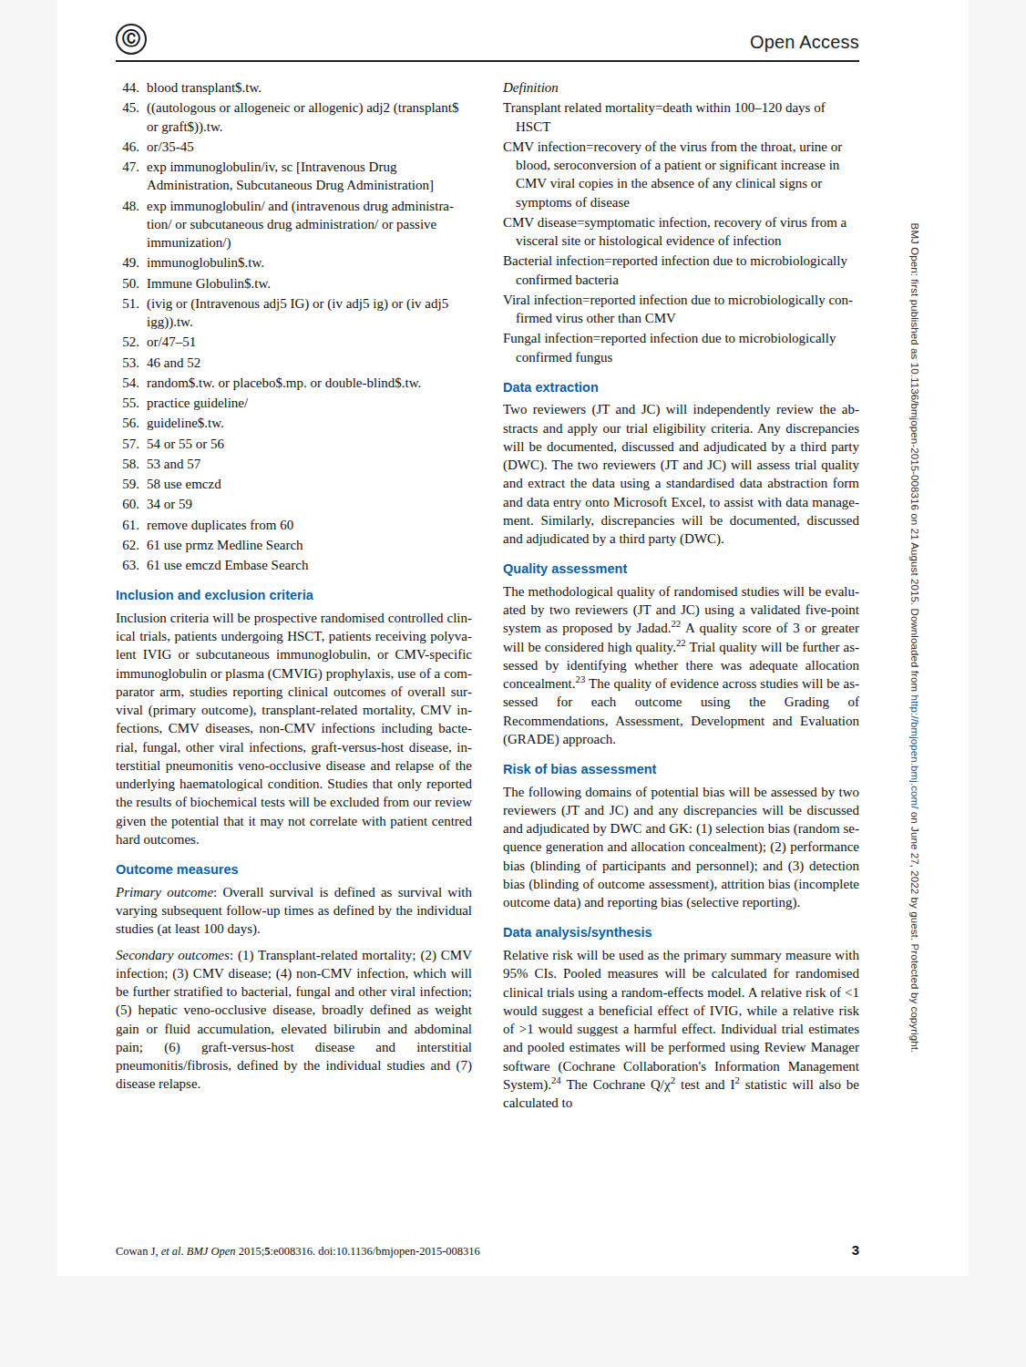Ⓒ
Open Access
44. blood transplant$.tw.
45.((autologous or allogeneic or allogenic) adj2 (transplant$ or graft$)).tw.
46. or/35-45
47. exp immunoglobulin/iv, sc [Intravenous Drug Administration, Subcutaneous Drug Administration]
48. exp immunoglobulin/ and (intravenous drug administration/ or subcutaneous drug administration/ or passive immunization/)
49. immunoglobulin$.tw.
50. Immune Globulin$.tw.
51.(ivig or (Intravenous adj5 IG) or (iv adj5 ig) or (iv adj5 igg)).tw.
52. or/47–51
53. 46 and 52
54. random$.tw. or placebo$.mp. or double-blind$.tw.
55. practice guideline/
56. guideline$.tw.
57. 54 or 55 or 56
58. 53 and 57
59. 58 use emczd
60. 34 or 59
61. remove duplicates from 60
62. 61 use prmz Medline Search
63. 61 use emczd Embase Search
Inclusion and exclusion criteria
Inclusion criteria will be prospective randomised controlled clinical trials, patients undergoing HSCT, patients receiving polyvalent IVIG or subcutaneous immunoglobulin, or CMV-specific immunoglobulin or plasma (CMVIG) prophylaxis, use of a comparator arm, studies reporting clinical outcomes of overall survival (primary outcome), transplant-related mortality, CMV infections, CMV diseases, non-CMV infections including bacterial, fungal, other viral infections, graft-versus-host disease, interstitial pneumonitis veno-occlusive disease and relapse of the underlying haematological condition. Studies that only reported the results of biochemical tests will be excluded from our review given the potential that it may not correlate with patient centred hard outcomes.
Outcome measures
Primary outcome: Overall survival is defined as survival with varying subsequent follow-up times as defined by the individual studies (at least 100 days).
Secondary outcomes: (1) Transplant-related mortality; (2) CMV infection; (3) CMV disease; (4) non-CMV infection, which will be further stratified to bacterial, fungal and other viral infection; (5) hepatic veno-occlusive disease, broadly defined as weight gain or fluid accumulation, elevated bilirubin and abdominal pain; (6) graft-versus-host disease and interstitial pneumonitis/fibrosis, defined by the individual studies and (7) disease relapse.
Definition
Transplant related mortality=death within 100–120 days of HSCT
CMV infection=recovery of the virus from the throat, urine or blood, seroconversion of a patient or significant increase in CMV viral copies in the absence of any clinical signs or symptoms of disease
CMV disease=symptomatic infection, recovery of virus from a visceral site or histological evidence of infection
Bacterial infection=reported infection due to microbiologically confirmed bacteria
Viral infection=reported infection due to microbiologically confirmed virus other than CMV
Fungal infection=reported infection due to microbiologically confirmed fungus
Data extraction
Two reviewers (JT and JC) will independently review the abstracts and apply our trial eligibility criteria. Any discrepancies will be documented, discussed and adjudicated by a third party (DWC). The two reviewers (JT and JC) will assess trial quality and extract the data using a standardised data abstraction form and data entry onto Microsoft Excel, to assist with data management. Similarly, discrepancies will be documented, discussed and adjudicated by a third party (DWC).
Quality assessment
The methodological quality of randomised studies will be evaluated by two reviewers (JT and JC) using a validated five-point system as proposed by Jadad.22 A quality score of 3 or greater will be considered high quality.22 Trial quality will be further assessed by identifying whether there was adequate allocation concealment.23 The quality of evidence across studies will be assessed for each outcome using the Grading of Recommendations, Assessment, Development and Evaluation (GRADE) approach.
Risk of bias assessment
The following domains of potential bias will be assessed by two reviewers (JT and JC) and any discrepancies will be discussed and adjudicated by DWC and GK: (1) selection bias (random sequence generation and allocation concealment); (2) performance bias (blinding of participants and personnel); and (3) detection bias (blinding of outcome assessment), attrition bias (incomplete outcome data) and reporting bias (selective reporting).
Data analysis/synthesis
Relative risk will be used as the primary summary measure with 95% CIs. Pooled measures will be calculated for randomised clinical trials using a random-effects model. A relative risk of <1 would suggest a beneficial effect of IVIG, while a relative risk of >1 would suggest a harmful effect. Individual trial estimates and pooled estimates will be performed using Review Manager software (Cochrane Collaboration's Information Management System).24 The Cochrane Q/χ2 test and I2 statistic will also be calculated to
Cowan J, et al. BMJ Open 2015;5:e008316. doi:10.1136/bmjopen-2015-008316
3
BMJ Open: first published as 10.1136/bmjopen-2015-008316 on 21 August 2015. Downloaded from http://bmjopen.bmj.com/ on June 27, 2022 by guest. Protected by copyright.